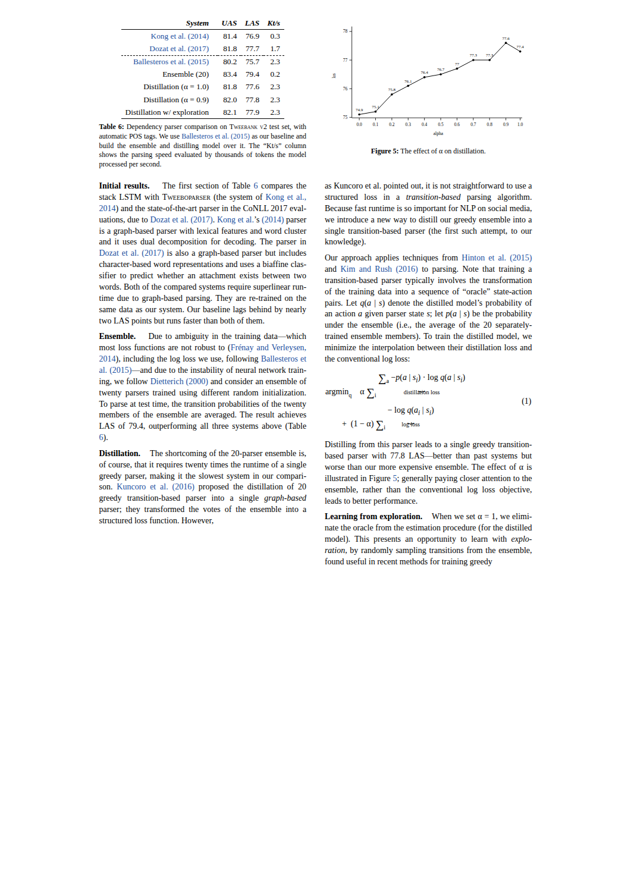| System | UAS | LAS | Kt/s |
| --- | --- | --- | --- |
| Kong et al. (2014) | 81.4 | 76.9 | 0.3 |
| Dozat et al. (2017) | 81.8 | 77.7 | 1.7 |
| Ballesteros et al. (2015) | 80.2 | 75.7 | 2.3 |
| Ensemble (20) | 83.4 | 79.4 | 0.2 |
| Distillation (α = 1.0) | 81.8 | 77.6 | 2.3 |
| Distillation (α = 0.9) | 82.0 | 77.8 | 2.3 |
| Distillation w/ exploration | 82.1 | 77.9 | 2.3 |
Table 6: Dependency parser comparison on Tweebank v2 test set, with automatic POS tags. We use Ballesteros et al. (2015) as our baseline and build the ensemble and distilling model over it. The “Kt/s” column shows the parsing speed evaluated by thousands of tokens the model processed per second.
78 77 76 75 las 0.0 0.1 0.2 0.3 0.4 0.5 0.6 0.7 0.8 0.9 1.0 alpha 74.9 75.1 75.8 76.1 76.4 76.7 77 77.3 77.3 77.6 77.4
Figure 5: The effect of α on distillation.
Initial results. The first section of Table 6 compares the stack LSTM with Tweeboparser (the system of Kong et al., 2014) and the state-of-the-art parser in the CoNLL 2017 evaluations, due to Dozat et al. (2017). Kong et al.’s (2014) parser is a graph-based parser with lexical features and word cluster and it uses dual decomposition for decoding. The parser in Dozat et al. (2017) is also a graph-based parser but includes character-based word representations and uses a biaffine classifier to predict whether an attachment exists between two words. Both of the compared systems require superlinear runtime due to graph-based parsing. They are re-trained on the same data as our system. Our baseline lags behind by nearly two LAS points but runs faster than both of them.
Ensemble. Due to ambiguity in the training data—which most loss functions are not robust to (Frénay and Verleysen, 2014), including the log loss we use, following Ballesteros et al. (2015)—and due to the instability of neural network training, we follow Dietterich (2000) and consider an ensemble of twenty parsers trained using different random initialization. To parse at test time, the transition probabilities of the twenty members of the ensemble are averaged. The result achieves LAS of 79.4, outperforming all three systems above (Table 6).
Distillation. The shortcoming of the 20-parser ensemble is, of course, that it requires twenty times the runtime of a single greedy parser, making it the slowest system in our comparison. Kuncoro et al. (2016) proposed the distillation of 20 greedy transition-based parser into a single graph-based parser; they transformed the votes of the ensemble into a structured loss function. However,
as Kuncoro et al. pointed out, it is not straightforward to use a structured loss in a transition-based parsing algorithm. Because fast runtime is so important for NLP on social media, we introduce a new way to distill our greedy ensemble into a single transition-based parser (the first such attempt, to our knowledge).
Our approach applies techniques from Hinton et al. (2015) and Kim and Rush (2016) to parsing. Note that training a transition-based parser typically involves the transformation of the training data into a sequence of “oracle” state-action pairs. Let q(a | s) denote the distilled model’s probability of an action a given parser state s; let p(a | s) be the probability under the ensemble (i.e., the average of the 20 separately-trained ensemble members). To train the distilled model, we minimize the interpolation between their distillation loss and the conventional log loss:
| argmin q α ∑ i ∑ a − p ( a / s i ) · log q ( a / s i ) ⏟ distillation loss | (1) |
| + (1 − α) ∑ i − log q ( a i / s i ) ⏟ log loss |
Distilling from this parser leads to a single greedy transition-based parser with 77.8 LAS—better than past systems but worse than our more expensive ensemble. The effect of α is illustrated in Figure 5; generally paying closer attention to the ensemble, rather than the conventional log loss objective, leads to better performance.
Learning from exploration. When we set α = 1, we eliminate the oracle from the estimation procedure (for the distilled model). This presents an opportunity to learn with exploration, by randomly sampling transitions from the ensemble, found useful in recent methods for training greedy